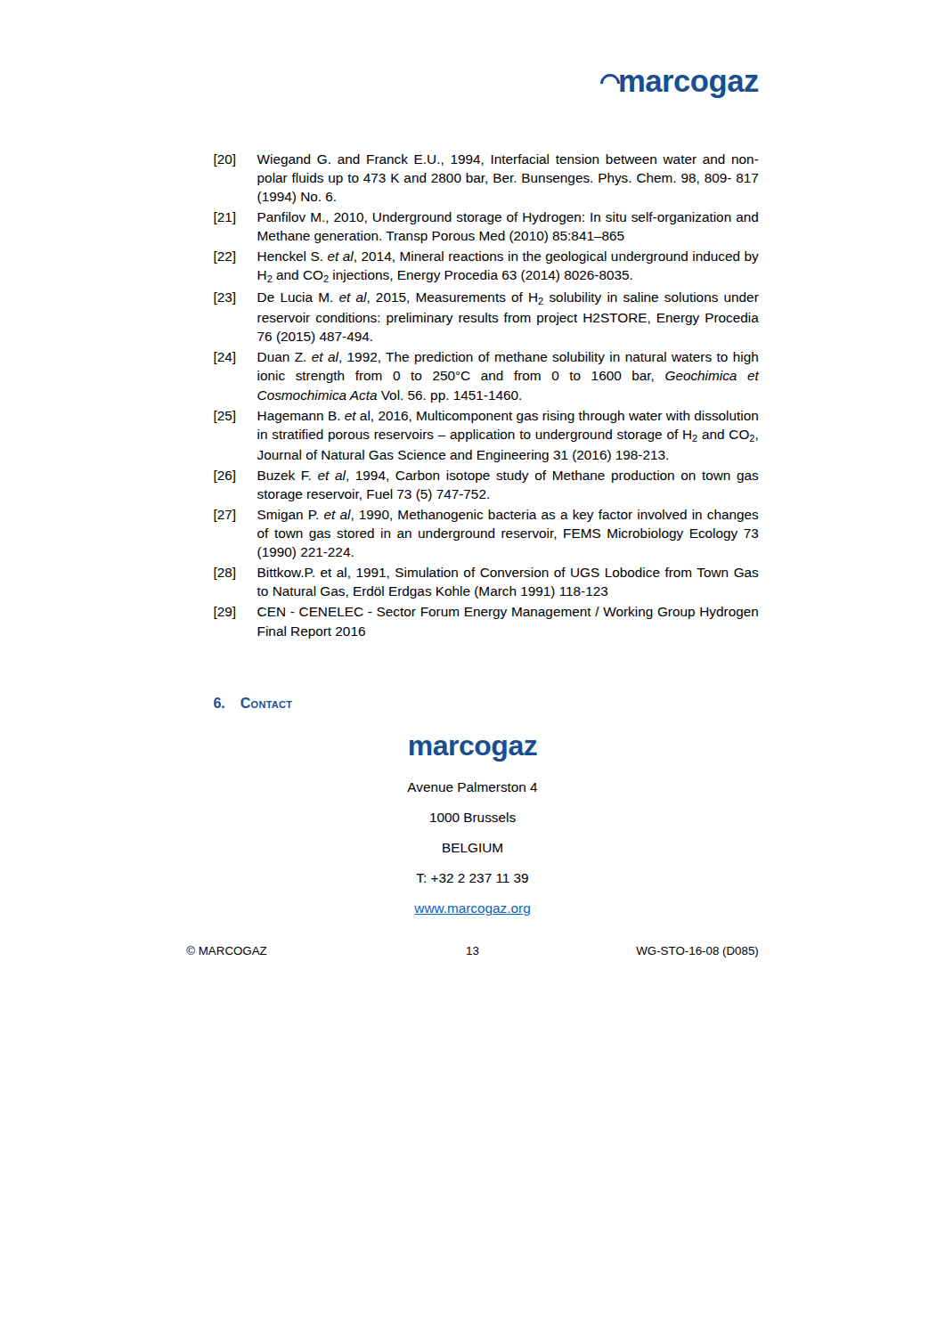marcogaz
[20] Wiegand G. and Franck E.U., 1994, Interfacial tension between water and non-polar fluids up to 473 K and 2800 bar, Ber. Bunsenges. Phys. Chem. 98, 809- 817 (1994) No. 6.
[21] Panfilov M., 2010, Underground storage of Hydrogen: In situ self-organization and Methane generation. Transp Porous Med (2010) 85:841–865
[22] Henckel S. et al, 2014, Mineral reactions in the geological underground induced by H2 and CO2 injections, Energy Procedia 63 (2014) 8026-8035.
[23] De Lucia M. et al, 2015, Measurements of H2 solubility in saline solutions under reservoir conditions: preliminary results from project H2STORE, Energy Procedia 76 (2015) 487-494.
[24] Duan Z. et al, 1992, The prediction of methane solubility in natural waters to high ionic strength from 0 to 250°C and from 0 to 1600 bar, Geochimica et Cosmochimica Acta Vol. 56. pp. 1451-1460.
[25] Hagemann B. et al, 2016, Multicomponent gas rising through water with dissolution in stratified porous reservoirs – application to underground storage of H2 and CO2, Journal of Natural Gas Science and Engineering 31 (2016) 198-213.
[26] Buzek F. et al, 1994, Carbon isotope study of Methane production on town gas storage reservoir, Fuel 73 (5) 747-752.
[27] Smigan P. et al, 1990, Methanogenic bacteria as a key factor involved in changes of town gas stored in an underground reservoir, FEMS Microbiology Ecology 73 (1990) 221-224.
[28] Bittkow.P. et al, 1991, Simulation of Conversion of UGS Lobodice from Town Gas to Natural Gas, Erdöl Erdgas Kohle (March 1991) 118-123
[29] CEN - CENELEC - Sector Forum Energy Management / Working Group Hydrogen Final Report 2016
6. Contact
marcogaz
Avenue Palmerston 4
1000 Brussels
BELGIUM
T: +32 2 237 11 39
www.marcogaz.org
© MARCOGAZ
13
WG-STO-16-08 (D085)